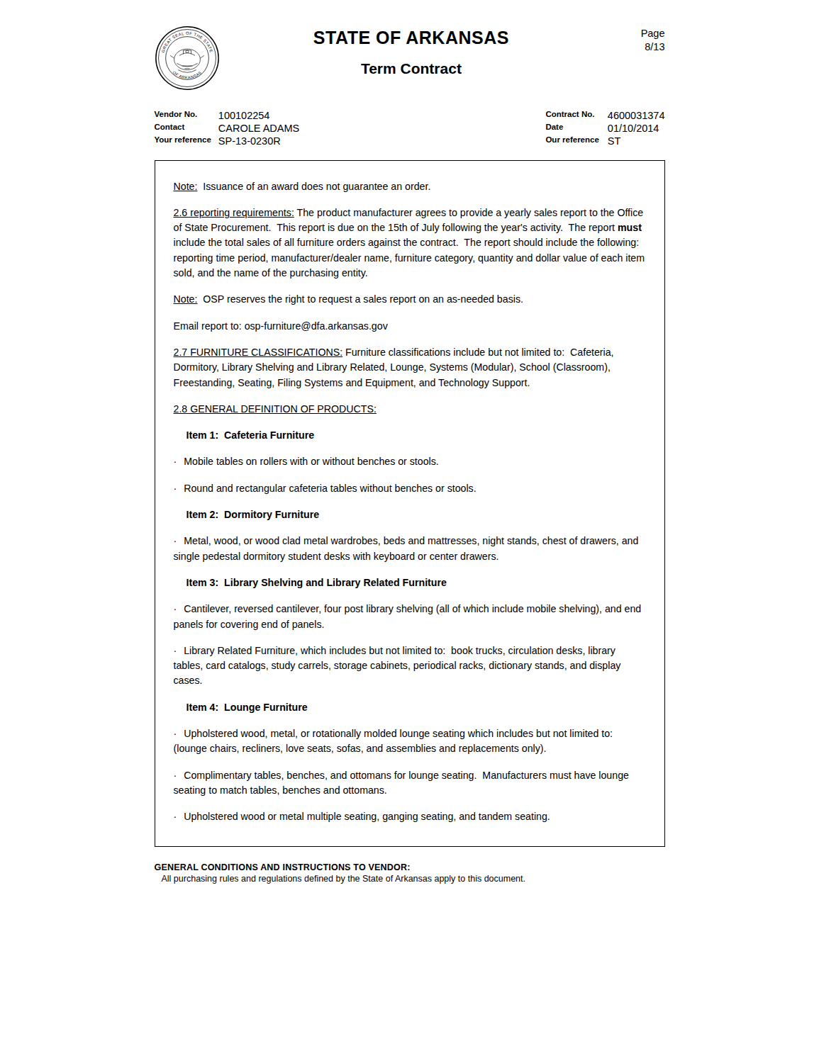GREAT SEAL OF THE STATE OF ARKANSAS
STATE OF ARKANSAS
Term Contract
Page
8/13
| Vendor No. | 100102254 |
| Contact | CAROLE ADAMS |
| Your reference | SP-13-0230R |
| Contract No. | 4600031374 |
| Date | 01/10/2014 |
| Our reference | ST |
Note: Issuance of an award does not guarantee an order.
2.6 reporting requirements: The product manufacturer agrees to provide a yearly sales report to the Office of State Procurement. This report is due on the 15th of July following the year's activity. The report must include the total sales of all furniture orders against the contract. The report should include the following: reporting time period, manufacturer/dealer name, furniture category, quantity and dollar value of each item sold, and the name of the purchasing entity.
Note: OSP reserves the right to request a sales report on an as-needed basis.
Email report to: osp-furniture@dfa.arkansas.gov
2.7 FURNITURE CLASSIFICATIONS: Furniture classifications include but not limited to: Cafeteria, Dormitory, Library Shelving and Library Related, Lounge, Systems (Modular), School (Classroom), Freestanding, Seating, Filing Systems and Equipment, and Technology Support.
2.8 GENERAL DEFINITION OF PRODUCTS:
Item 1: Cafeteria Furniture
· Mobile tables on rollers with or without benches or stools.
· Round and rectangular cafeteria tables without benches or stools.
Item 2: Dormitory Furniture
· Metal, wood, or wood clad metal wardrobes, beds and mattresses, night stands, chest of drawers, and single pedestal dormitory student desks with keyboard or center drawers.
Item 3: Library Shelving and Library Related Furniture
· Cantilever, reversed cantilever, four post library shelving (all of which include mobile shelving), and end panels for covering end of panels.
· Library Related Furniture, which includes but not limited to: book trucks, circulation desks, library tables, card catalogs, study carrels, storage cabinets, periodical racks, dictionary stands, and display cases.
Item 4: Lounge Furniture
· Upholstered wood, metal, or rotationally molded lounge seating which includes but not limited to: (lounge chairs, recliners, love seats, sofas, and assemblies and replacements only).
· Complimentary tables, benches, and ottomans for lounge seating. Manufacturers must have lounge seating to match tables, benches and ottomans.
· Upholstered wood or metal multiple seating, ganging seating, and tandem seating.
GENERAL CONDITIONS AND INSTRUCTIONS TO VENDOR:
All purchasing rules and regulations defined by the State of Arkansas apply to this document.